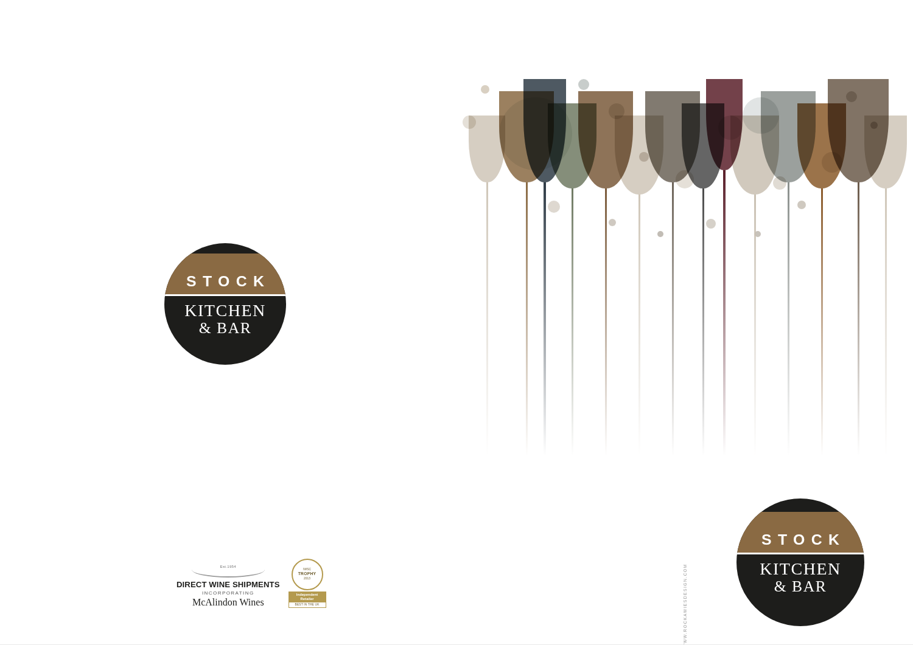Stock Kitchen & Bar — Wine List
STOCK
KITCHEN & BAR
DIRECT WINE SHIPMENTS
INCORPORATING
McAlindon Wines
IWSC TROPHY 2013
Independent
Retailer
BEST IN THE UK
WWW.ROCKAWIESDESIGN.COM
STOCK
KITCHEN & BAR